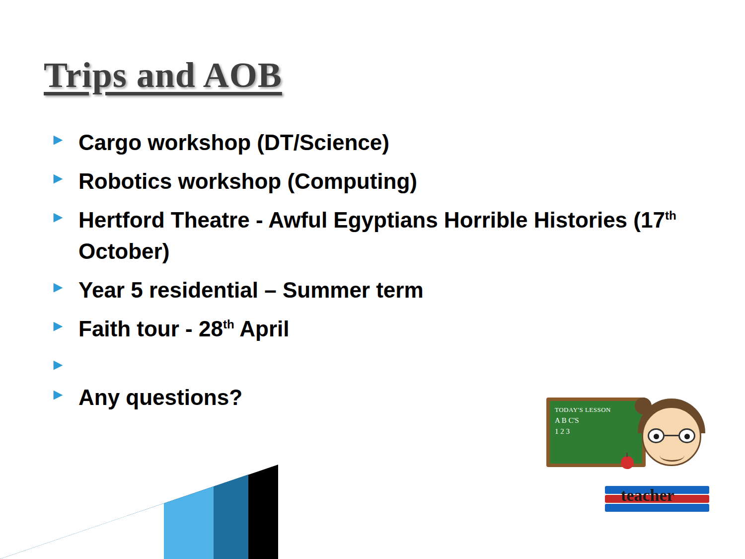Trips and AOB
Cargo workshop (DT/Science)
Robotics workshop (Computing)
Hertford Theatre - Awful Egyptians Horrible Histories (17th October)
Year 5 residential – Summer term
Faith tour - 28th April
Any questions?
TODAY'S LESSON
A B C'S
1 2 3
teacher